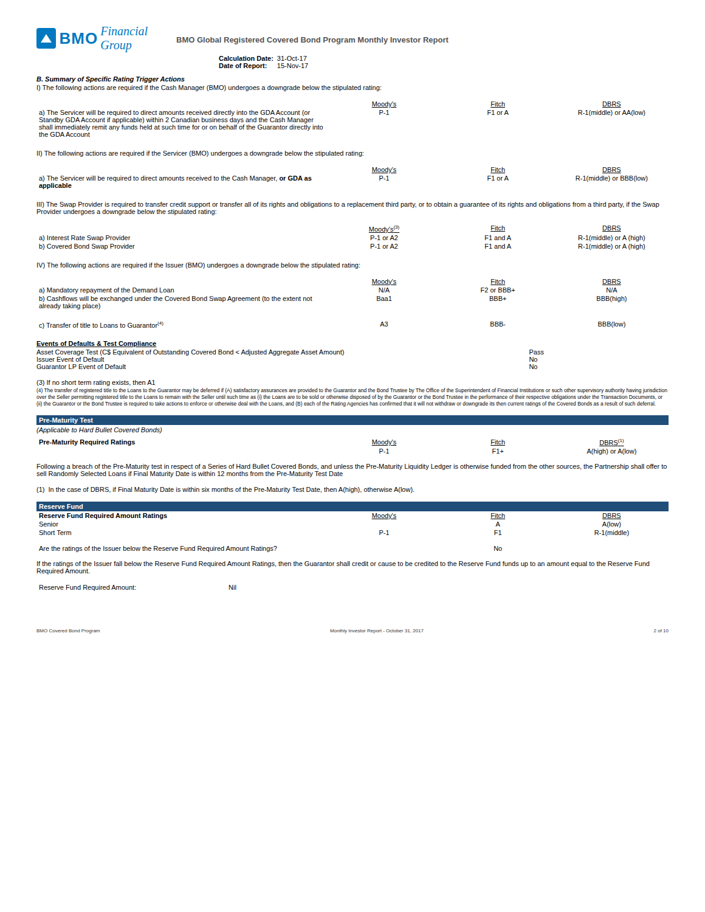BMO Financial Group
BMO Global Registered Covered Bond Program Monthly Investor Report
| Calculation Date: | 31-Oct-17 |
| Date of Report: | 15-Nov-17 |
B. Summary of Specific Rating Trigger Actions
I) The following actions are required if the Cash Manager (BMO) undergoes a downgrade below the stipulated rating:
| | Moody's | Fitch | DBRS |
| a) The Servicer will be required to direct amounts received directly into the GDA Account (or Standby GDA Account if applicable) within 2 Canadian business days and the Cash Manager shall immediately remit any funds held at such time for or on behalf of the Guarantor directly into the GDA Account | P-1 | F1 or A | R-1(middle) or AA(low) |
II) The following actions are required if the Servicer (BMO) undergoes a downgrade below the stipulated rating:
| | Moody's | Fitch | DBRS |
| a) The Servicer will be required to direct amounts received to the Cash Manager, or GDA as applicable | P-1 | F1 or A | R-1(middle) or BBB(low) |
III) The Swap Provider is required to transfer credit support or transfer all of its rights and obligations to a replacement third party, or to obtain a guarantee of its rights and obligations from a third party, if the Swap Provider undergoes a downgrade below the stipulated rating:
| | Moody's (3) | Fitch | DBRS |
| a) Interest Rate Swap Provider | P-1 or A2 | F1 and A | R-1(middle) or A (high) |
| b) Covered Bond Swap Provider | P-1 or A2 | F1 and A | R-1(middle) or A (high) |
IV) The following actions are required if the Issuer (BMO) undergoes a downgrade below the stipulated rating:
| | Moody's | Fitch | DBRS |
| a) Mandatory repayment of the Demand Loan | N/A | F2 or BBB+ | N/A |
| b) Cashflows will be exchanged under the Covered Bond Swap Agreement (to the extent not already taking place) | Baa1 | BBB+ | BBB(high) |
| c) Transfer of title to Loans to Guarantor (4) | A3 | BBB- | BBB(low) |
Events of Defaults & Test Compliance
| Asset Coverage Test (C$ Equivalent of Outstanding Covered Bond < Adjusted Aggregate Asset Amount) | Pass |
| Issuer Event of Default | No |
| Guarantor LP Event of Default | No |
(3) If no short term rating exists, then A1
(4) The transfer of registered title to the Loans to the Guarantor may be deferred if (A) satisfactory assurances are provided to the Guarantor and the Bond Trustee by The Office of the Superintendent of Financial Institutions or such other supervisory authority having jurisdiction over the Seller permitting registered title to the Loans to remain with the Seller until such time as (i) the Loans are to be sold or otherwise disposed of by the Guarantor or the Bond Trustee in the performance of their respective obligations under the Transaction Documents, or (ii) the Guarantor or the Bond Trustee is required to take actions to enforce or otherwise deal with the Loans, and (B) each of the Rating Agencies has confirmed that it will not withdraw or downgrade its then current ratings of the Covered Bonds as a result of such deferral.
Pre-Maturity Test
(Applicable to Hard Bullet Covered Bonds)
| Pre-Maturity Required Ratings | Moody's | Fitch | DBRS (1) |
| | P-1 | F1+ | A(high) or A(low) |
Following a breach of the Pre-Maturity test in respect of a Series of Hard Bullet Covered Bonds, and unless the Pre-Maturity Liquidity Ledger is otherwise funded from the other sources, the Partnership shall offer to sell Randomly Selected Loans if Final Maturity Date is within 12 months from the Pre-Maturity Test Date
(1) In the case of DBRS, if Final Maturity Date is within six months of the Pre-Maturity Test Date, then A(high), otherwise A(low).
Reserve Fund
| Reserve Fund Required Amount Ratings | Moody's | Fitch | DBRS |
| Senior | | A | A(low) |
| Short Term | P-1 | F1 | R-1(middle) |
| Are the ratings of the Issuer below the Reserve Fund Required Amount Ratings? | | No | |
If the ratings of the Issuer fall below the Reserve Fund Required Amount Ratings, then the Guarantor shall credit or cause to be credited to the Reserve Fund funds up to an amount equal to the Reserve Fund Required Amount.
| Reserve Fund Required Amount: | Nil |
BMO Covered Bond Program
Monthly Investor Report - October 31, 2017
2 of 10